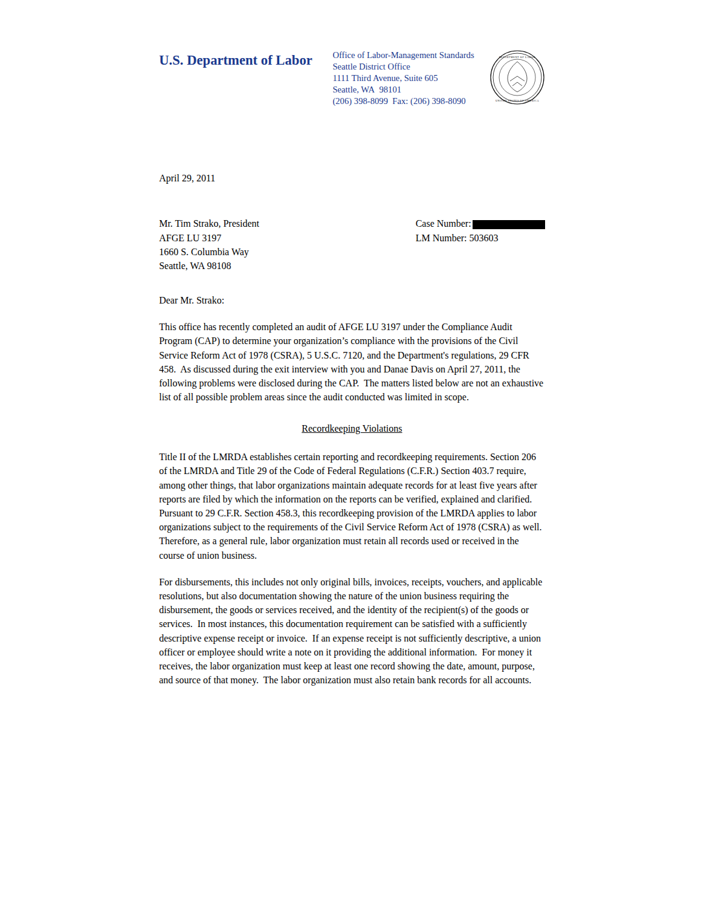U.S. Department of Labor
Office of Labor-Management Standards
Seattle District Office
1111 Third Avenue, Suite 605
Seattle, WA 98101
(206) 398-8099 Fax: (206) 398-8090
DEPARTMENT OF LABOR UNITED STATES OF AMERICA
April 29, 2011
Mr. Tim Strako, President
AFGE LU 3197
1660 S. Columbia Way
Seattle, WA 98108
Case Number:
LM Number: 503603
Dear Mr. Strako:
This office has recently completed an audit of AFGE LU 3197 under the Compliance Audit Program (CAP) to determine your organization’s compliance with the provisions of the Civil Service Reform Act of 1978 (CSRA), 5 U.S.C. 7120, and the Department's regulations, 29 CFR 458. As discussed during the exit interview with you and Danae Davis on April 27, 2011, the following problems were disclosed during the CAP. The matters listed below are not an exhaustive list of all possible problem areas since the audit conducted was limited in scope.
Recordkeeping Violations
Title II of the LMRDA establishes certain reporting and recordkeeping requirements. Section 206 of the LMRDA and Title 29 of the Code of Federal Regulations (C.F.R.) Section 403.7 require, among other things, that labor organizations maintain adequate records for at least five years after reports are filed by which the information on the reports can be verified, explained and clarified. Pursuant to 29 C.F.R. Section 458.3, this recordkeeping provision of the LMRDA applies to labor organizations subject to the requirements of the Civil Service Reform Act of 1978 (CSRA) as well. Therefore, as a general rule, labor organization must retain all records used or received in the course of union business.
For disbursements, this includes not only original bills, invoices, receipts, vouchers, and applicable resolutions, but also documentation showing the nature of the union business requiring the disbursement, the goods or services received, and the identity of the recipient(s) of the goods or services. In most instances, this documentation requirement can be satisfied with a sufficiently descriptive expense receipt or invoice. If an expense receipt is not sufficiently descriptive, a union officer or employee should write a note on it providing the additional information. For money it receives, the labor organization must keep at least one record showing the date, amount, purpose, and source of that money. The labor organization must also retain bank records for all accounts.